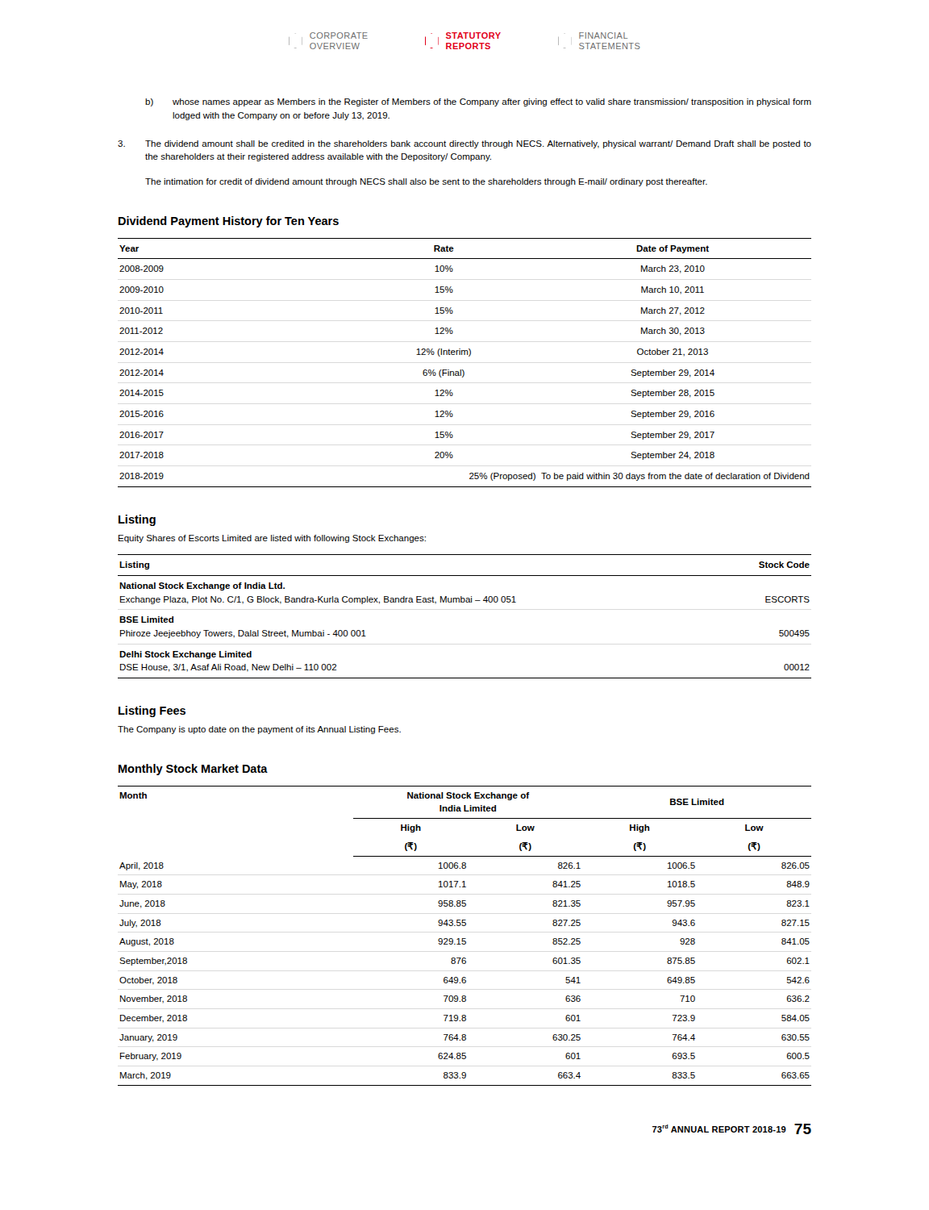CORPORATE OVERVIEW
STATUTORY REPORTS
FINANCIAL STATEMENTS
b)
whose names appear as Members in the Register of Members of the Company after giving effect to valid share transmission/ transposition in physical form lodged with the Company on or before July 13, 2019.
3.
The dividend amount shall be credited in the shareholders bank account directly through NECS. Alternatively, physical warrant/ Demand Draft shall be posted to the shareholders at their registered address available with the Depository/ Company.
The intimation for credit of dividend amount through NECS shall also be sent to the shareholders through E-mail/ ordinary post thereafter.
Dividend Payment History for Ten Years
| Year | Rate | Date of Payment |
| --- | --- | --- |
| 2008-2009 | 10% | March 23, 2010 |
| 2009-2010 | 15% | March 10, 2011 |
| 2010-2011 | 15% | March 27, 2012 |
| 2011-2012 | 12% | March 30, 2013 |
| 2012-2014 | 12% (Interim) | October 21, 2013 |
| 2012-2014 | 6% (Final) | September 29, 2014 |
| 2014-2015 | 12% | September 28, 2015 |
| 2015-2016 | 12% | September 29, 2016 |
| 2016-2017 | 15% | September 29, 2017 |
| 2017-2018 | 20% | September 24, 2018 |
| 2018-2019 | 25% (Proposed) To be paid within 30 days from the date of declaration of Dividend |
Listing
Equity Shares of Escorts Limited are listed with following Stock Exchanges:
| Listing | Stock Code |
| --- | --- |
| National Stock Exchange of India Ltd. | |
| Exchange Plaza, Plot No. C/1, G Block, Bandra-Kurla Complex, Bandra East, Mumbai – 400 051 | ESCORTS |
| BSE Limited | |
| Phiroze Jeejeebhoy Towers, Dalal Street, Mumbai - 400 001 | 500495 |
| Delhi Stock Exchange Limited | |
| DSE House, 3/1, Asaf Ali Road, New Delhi – 110 002 | 00012 |
Listing Fees
The Company is upto date on the payment of its Annual Listing Fees.
Monthly Stock Market Data
| Month | National Stock Exchange of India Limited | BSE Limited |
| --- | --- | --- |
| High | Low | High | Low |
| (₹) | (₹) | (₹) | (₹) |
| April, 2018 | 1006.8 | 826.1 | 1006.5 | 826.05 |
| May, 2018 | 1017.1 | 841.25 | 1018.5 | 848.9 |
| June, 2018 | 958.85 | 821.35 | 957.95 | 823.1 |
| July, 2018 | 943.55 | 827.25 | 943.6 | 827.15 |
| August, 2018 | 929.15 | 852.25 | 928 | 841.05 |
| September,2018 | 876 | 601.35 | 875.85 | 602.1 |
| October, 2018 | 649.6 | 541 | 649.85 | 542.6 |
| November, 2018 | 709.8 | 636 | 710 | 636.2 |
| December, 2018 | 719.8 | 601 | 723.9 | 584.05 |
| January, 2019 | 764.8 | 630.25 | 764.4 | 630.55 |
| February, 2019 | 624.85 | 601 | 693.5 | 600.5 |
| March, 2019 | 833.9 | 663.4 | 833.5 | 663.65 |
73rd ANNUAL REPORT 2018-1975